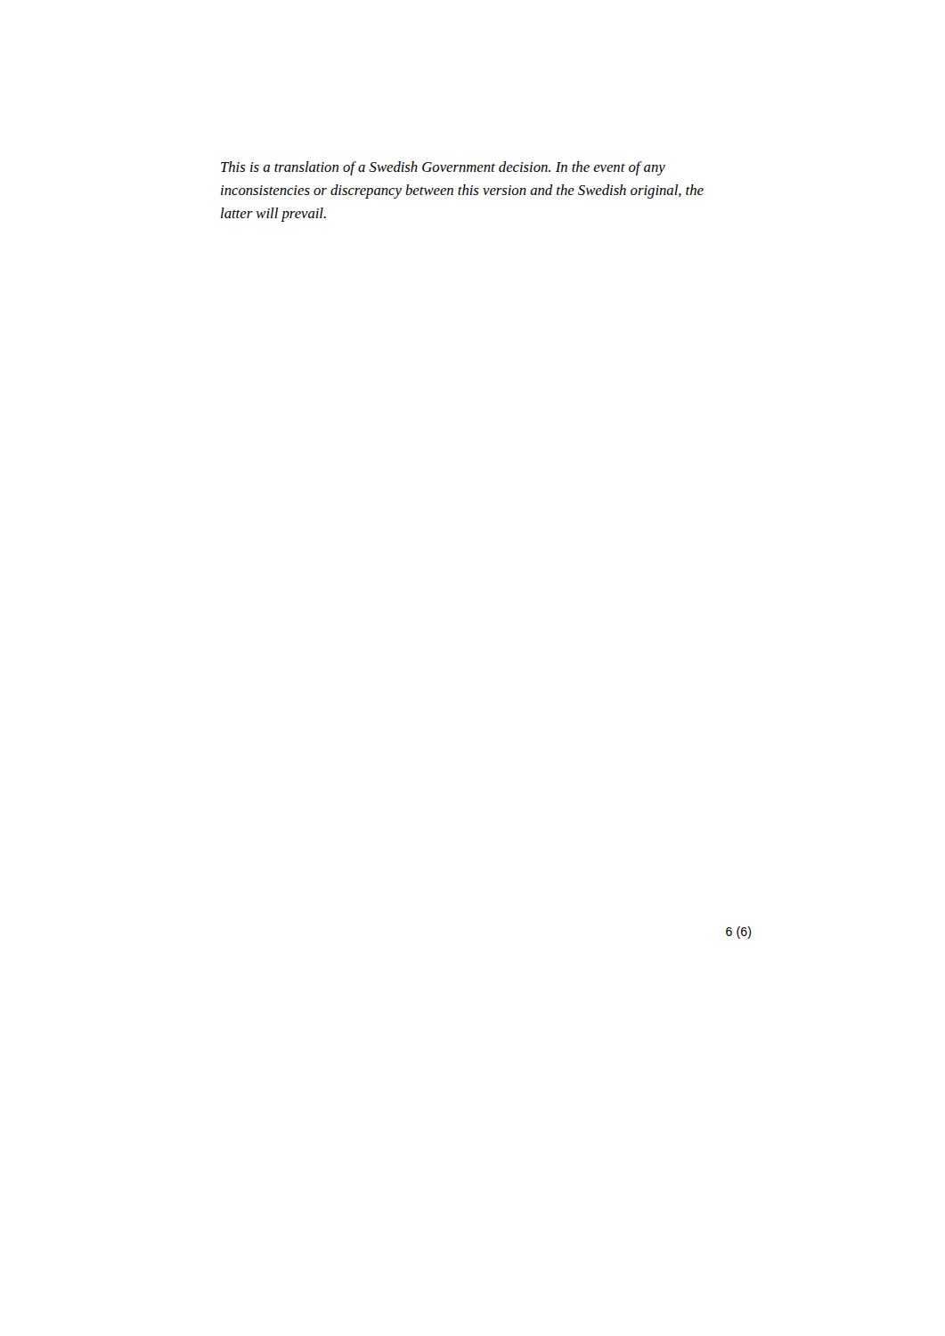This is a translation of a Swedish Government decision. In the event of any inconsistencies or discrepancy between this version and the Swedish original, the latter will prevail.
6 (6)